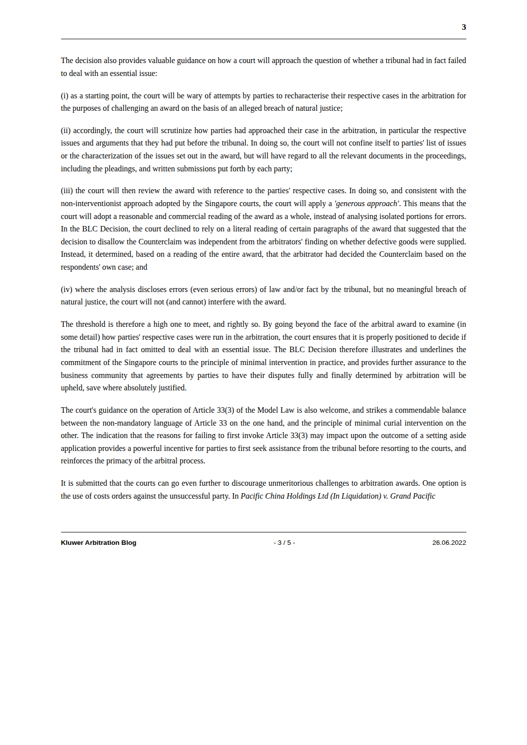3
The decision also provides valuable guidance on how a court will approach the question of whether a tribunal had in fact failed to deal with an essential issue:
(i) as a starting point, the court will be wary of attempts by parties to recharacterise their respective cases in the arbitration for the purposes of challenging an award on the basis of an alleged breach of natural justice;
(ii) accordingly, the court will scrutinize how parties had approached their case in the arbitration, in particular the respective issues and arguments that they had put before the tribunal. In doing so, the court will not confine itself to parties' list of issues or the characterization of the issues set out in the award, but will have regard to all the relevant documents in the proceedings, including the pleadings, and written submissions put forth by each party;
(iii) the court will then review the award with reference to the parties' respective cases. In doing so, and consistent with the non-interventionist approach adopted by the Singapore courts, the court will apply a 'generous approach'. This means that the court will adopt a reasonable and commercial reading of the award as a whole, instead of analysing isolated portions for errors. In the BLC Decision, the court declined to rely on a literal reading of certain paragraphs of the award that suggested that the decision to disallow the Counterclaim was independent from the arbitrators' finding on whether defective goods were supplied. Instead, it determined, based on a reading of the entire award, that the arbitrator had decided the Counterclaim based on the respondents' own case; and
(iv) where the analysis discloses errors (even serious errors) of law and/or fact by the tribunal, but no meaningful breach of natural justice, the court will not (and cannot) interfere with the award.
The threshold is therefore a high one to meet, and rightly so. By going beyond the face of the arbitral award to examine (in some detail) how parties' respective cases were run in the arbitration, the court ensures that it is properly positioned to decide if the tribunal had in fact omitted to deal with an essential issue. The BLC Decision therefore illustrates and underlines the commitment of the Singapore courts to the principle of minimal intervention in practice, and provides further assurance to the business community that agreements by parties to have their disputes fully and finally determined by arbitration will be upheld, save where absolutely justified.
The court's guidance on the operation of Article 33(3) of the Model Law is also welcome, and strikes a commendable balance between the non-mandatory language of Article 33 on the one hand, and the principle of minimal curial intervention on the other. The indication that the reasons for failing to first invoke Article 33(3) may impact upon the outcome of a setting aside application provides a powerful incentive for parties to first seek assistance from the tribunal before resorting to the courts, and reinforces the primacy of the arbitral process.
It is submitted that the courts can go even further to discourage unmeritorious challenges to arbitration awards. One option is the use of costs orders against the unsuccessful party. In Pacific China Holdings Ltd (In Liquidation) v. Grand Pacific
Kluwer Arbitration Blog - 3 / 5 - 26.06.2022